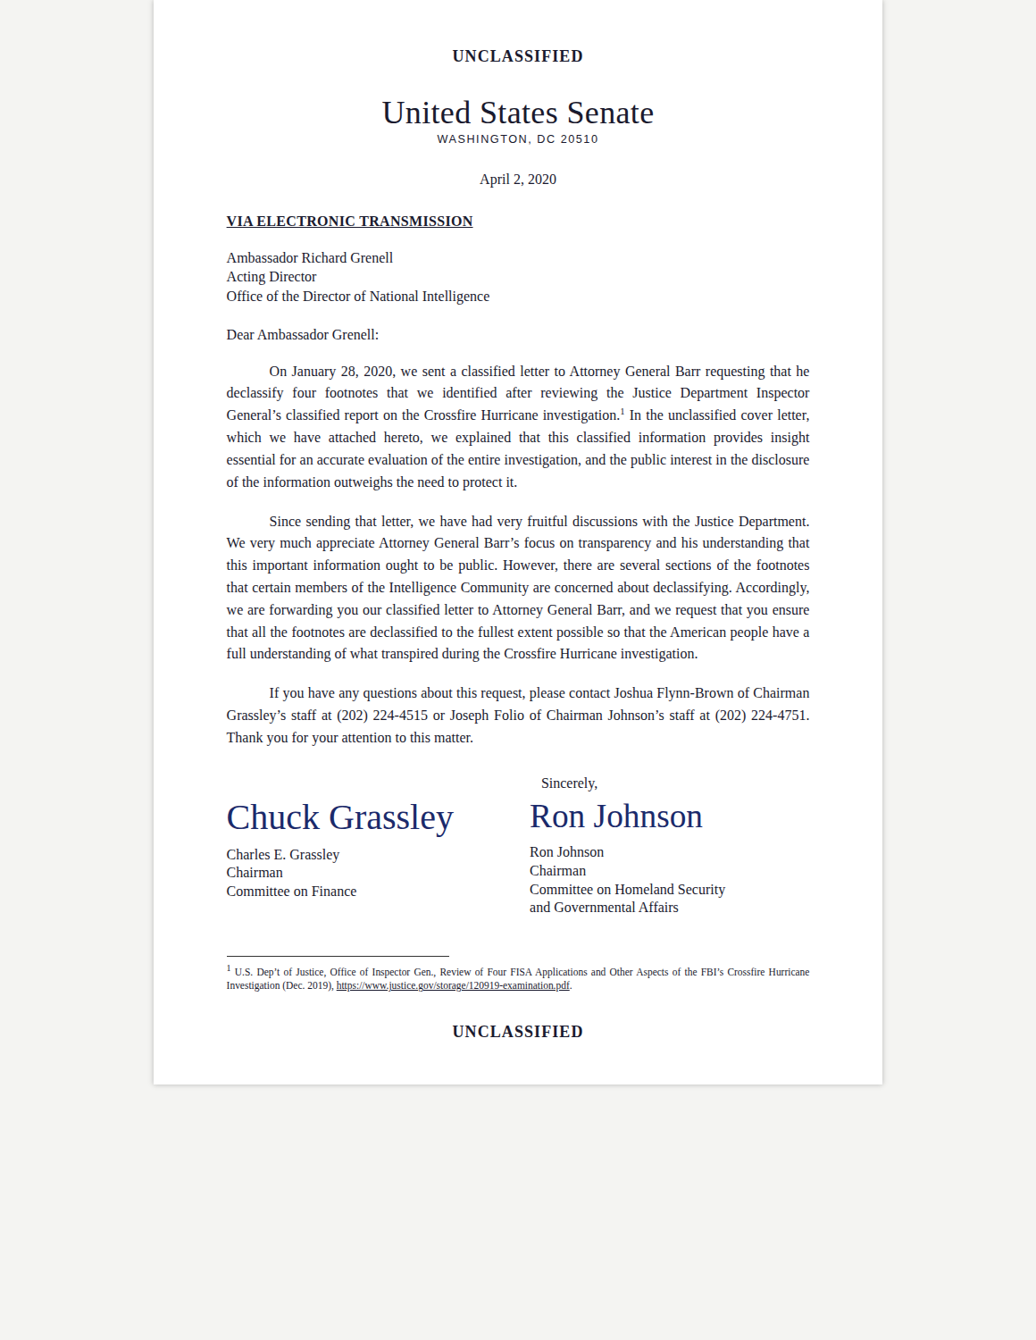UNCLASSIFIED
United States Senate
WASHINGTON, DC 20510
April 2, 2020
VIA ELECTRONIC TRANSMISSION
Ambassador Richard Grenell
Acting Director
Office of the Director of National Intelligence
Dear Ambassador Grenell:
On January 28, 2020, we sent a classified letter to Attorney General Barr requesting that he declassify four footnotes that we identified after reviewing the Justice Department Inspector General’s classified report on the Crossfire Hurricane investigation.1 In the unclassified cover letter, which we have attached hereto, we explained that this classified information provides insight essential for an accurate evaluation of the entire investigation, and the public interest in the disclosure of the information outweighs the need to protect it.
Since sending that letter, we have had very fruitful discussions with the Justice Department. We very much appreciate Attorney General Barr’s focus on transparency and his understanding that this important information ought to be public. However, there are several sections of the footnotes that certain members of the Intelligence Community are concerned about declassifying. Accordingly, we are forwarding you our classified letter to Attorney General Barr, and we request that you ensure that all the footnotes are declassified to the fullest extent possible so that the American people have a full understanding of what transpired during the Crossfire Hurricane investigation.
If you have any questions about this request, please contact Joshua Flynn-Brown of Chairman Grassley’s staff at (202) 224-4515 or Joseph Folio of Chairman Johnson’s staff at (202) 224-4751. Thank you for your attention to this matter.
Sincerely,
Chuck Grassley
Charles E. Grassley
Chairman
Committee on Finance
Ron Johnson
Ron Johnson
Chairman
Committee on Homeland Security
and Governmental Affairs
1 U.S. Dep’t of Justice, Office of Inspector Gen., Review of Four FISA Applications and Other Aspects of the FBI’s Crossfire Hurricane Investigation (Dec. 2019), https://www.justice.gov/storage/120919-examination.pdf.
UNCLASSIFIED